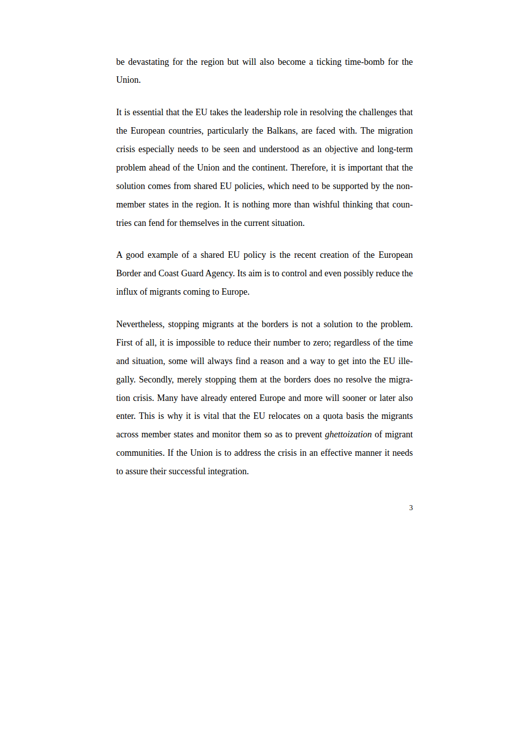be devastating for the region but will also become a ticking time-bomb for the Union.
It is essential that the EU takes the leadership role in resolving the challenges that the European countries, particularly the Balkans, are faced with. The migration crisis especially needs to be seen and understood as an objective and long-term problem ahead of the Union and the continent. Therefore, it is important that the solution comes from shared EU policies, which need to be supported by the non-member states in the region. It is nothing more than wishful thinking that countries can fend for themselves in the current situation.
A good example of a shared EU policy is the recent creation of the European Border and Coast Guard Agency. Its aim is to control and even possibly reduce the influx of migrants coming to Europe.
Nevertheless, stopping migrants at the borders is not a solution to the problem. First of all, it is impossible to reduce their number to zero; regardless of the time and situation, some will always find a reason and a way to get into the EU illegally. Secondly, merely stopping them at the borders does no resolve the migration crisis. Many have already entered Europe and more will sooner or later also enter. This is why it is vital that the EU relocates on a quota basis the migrants across member states and monitor them so as to prevent ghettoization of migrant communities. If the Union is to address the crisis in an effective manner it needs to assure their successful integration.
3